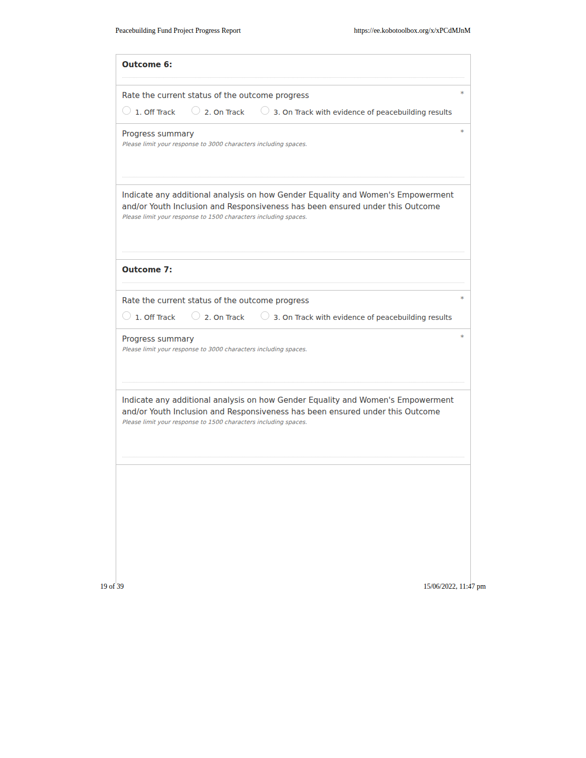Peacebuilding Fund Project Progress Report
https://ee.kobotoolbox.org/x/xPCdMJnM
Outcome 6:
*
Rate the current status of the outcome progress
1. Off Track 2. On Track 3. On Track with evidence of peacebuilding results
*
Progress summary
Please limit your response to 3000 characters including spaces.
Indicate any additional analysis on how Gender Equality and Women's Empowerment and/or Youth Inclusion and Responsiveness has been ensured under this Outcome
Please limit your response to 1500 characters including spaces.
Outcome 7:
*
Rate the current status of the outcome progress
1. Off Track 2. On Track 3. On Track with evidence of peacebuilding results
*
Progress summary
Please limit your response to 3000 characters including spaces.
Indicate any additional analysis on how Gender Equality and Women's Empowerment and/or Youth Inclusion and Responsiveness has been ensured under this Outcome
Please limit your response to 1500 characters including spaces.
19 of 39
15/06/2022, 11:47 pm